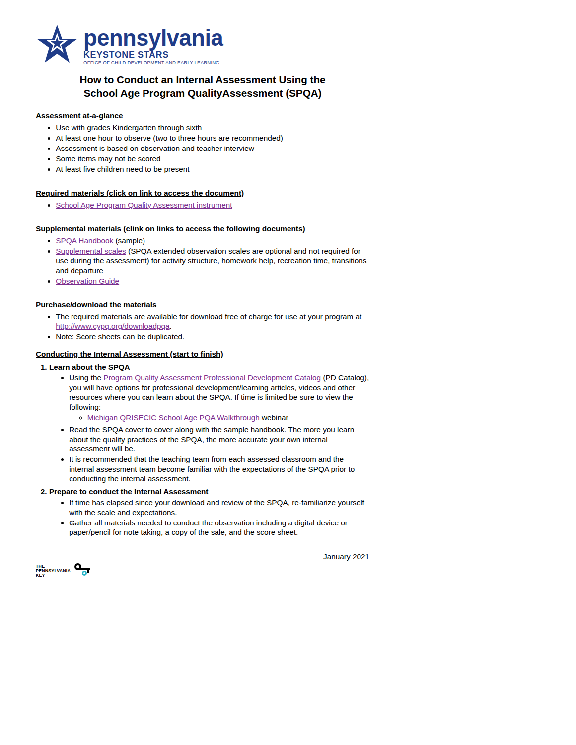pennsylvania KEYSTONE STARS OFFICE OF CHILD DEVELOPMENT AND EARLY LEARNING
How to Conduct an Internal Assessment Using the
School Age Program QualityAssessment (SPQA)
Assessment at-a-glance
Use with grades Kindergarten through sixth
At least one hour to observe (two to three hours are recommended)
Assessment is based on observation and teacher interview
Some items may not be scored
At least five children need to be present
Required materials (click on link to access the document)
School Age Program Quality Assessment instrument
Supplemental materials (clink on links to access the following documents)
SPQA Handbook (sample)
Supplemental scales (SPQA extended observation scales are optional and not required for use during the assessment) for activity structure, homework help, recreation time, transitions and departure
Observation Guide
Purchase/download the materials
The required materials are available for download free of charge for use at your program at http://www.cypq.org/downloadpqa.
Note: Score sheets can be duplicated.
Conducting the Internal Assessment (start to finish)
Learn about the SPQA
Using the Program Quality Assessment Professional Development Catalog (PD Catalog), you will have options for professional development/learning articles, videos and other resources where you can learn about the SPQA. If time is limited be sure to view the following:
Michigan QRISECIC School Age PQA Walkthrough webinar
Read the SPQA cover to cover along with the sample handbook. The more you learn about the quality practices of the SPQA, the more accurate your own internal assessment will be.
It is recommended that the teaching team from each assessed classroom and the internal assessment team become familiar with the expectations of the SPQA prior to conducting the internal assessment.
Prepare to conduct the Internal Assessment
If time has elapsed since your download and review of the SPQA, re-familiarize yourself with the scale and expectations.
Gather all materials needed to conduct the observation including a digital device or paper/pencil for note taking, a copy of the sale, and the score sheet.
January 2021
THE
PENNSYLVANIA
KEY